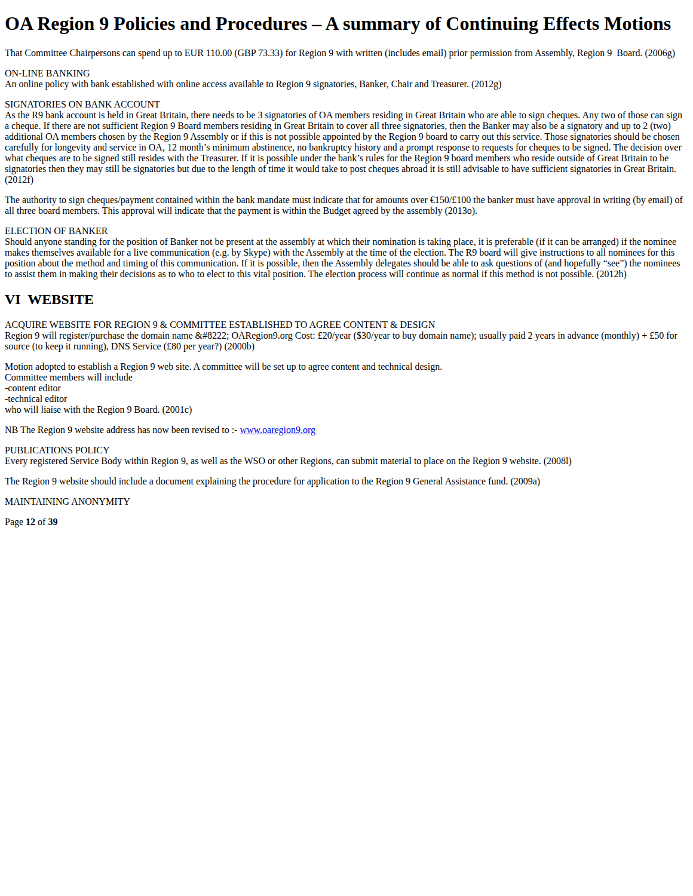OA Region 9 Policies and Procedures – A summary of Continuing Effects Motions
That Committee Chairpersons can spend up to EUR 110.00 (GBP 73.33) for Region 9 with written (includes email) prior permission from Assembly, Region 9 Board. (2006g)
ON-LINE BANKING
An online policy with bank established with online access available to Region 9 signatories, Banker, Chair and Treasurer. (2012g)
SIGNATORIES ON BANK ACCOUNT
As the R9 bank account is held in Great Britain, there needs to be 3 signatories of OA members residing in Great Britain who are able to sign cheques. Any two of those can sign a cheque. If there are not sufficient Region 9 Board members residing in Great Britain to cover all three signatories, then the Banker may also be a signatory and up to 2 (two) additional OA members chosen by the Region 9 Assembly or if this is not possible appointed by the Region 9 board to carry out this service. Those signatories should be chosen carefully for longevity and service in OA, 12 month’s minimum abstinence, no bankruptcy history and a prompt response to requests for cheques to be signed. The decision over what cheques are to be signed still resides with the Treasurer. If it is possible under the bank’s rules for the Region 9 board members who reside outside of Great Britain to be signatories then they may still be signatories but due to the length of time it would take to post cheques abroad it is still advisable to have sufficient signatories in Great Britain. (2012f)
The authority to sign cheques/payment contained within the bank mandate must indicate that for amounts over €150/£100 the banker must have approval in writing (by email) of all three board members. This approval will indicate that the payment is within the Budget agreed by the assembly (2013o).
ELECTION OF BANKER
Should anyone standing for the position of Banker not be present at the assembly at which their nomination is taking place, it is preferable (if it can be arranged) if the nominee makes themselves available for a live communication (e.g. by Skype) with the Assembly at the time of the election. The R9 board will give instructions to all nominees for this position about the method and timing of this communication. If it is possible, then the Assembly delegates should be able to ask questions of (and hopefully “see”) the nominees to assist them in making their decisions as to who to elect to this vital position. The election process will continue as normal if this method is not possible. (2012h)
VI WEBSITE
ACQUIRE WEBSITE FOR REGION 9 & COMMITTEE ESTABLISHED TO AGREE CONTENT & DESIGN
Region 9 will register/purchase the domain name &#8222; OARegion9.org Cost: £20/year ($30/year to buy domain name); usually paid 2 years in advance (monthly) + £50 for source (to keep it running), DNS Service (£80 per year?) (2000b)
Motion adopted to establish a Region 9 web site. A committee will be set up to agree content and technical design.
Committee members will include
-content editor
-technical editor
who will liaise with the Region 9 Board. (2001c)
NB The Region 9 website address has now been revised to :- www.oaregion9.org
PUBLICATIONS POLICY
Every registered Service Body within Region 9, as well as the WSO or other Regions, can submit material to place on the Region 9 website. (2008l)
The Region 9 website should include a document explaining the procedure for application to the Region 9 General Assistance fund. (2009a)
MAINTAINING ANONYMITY
Page 12 of 39